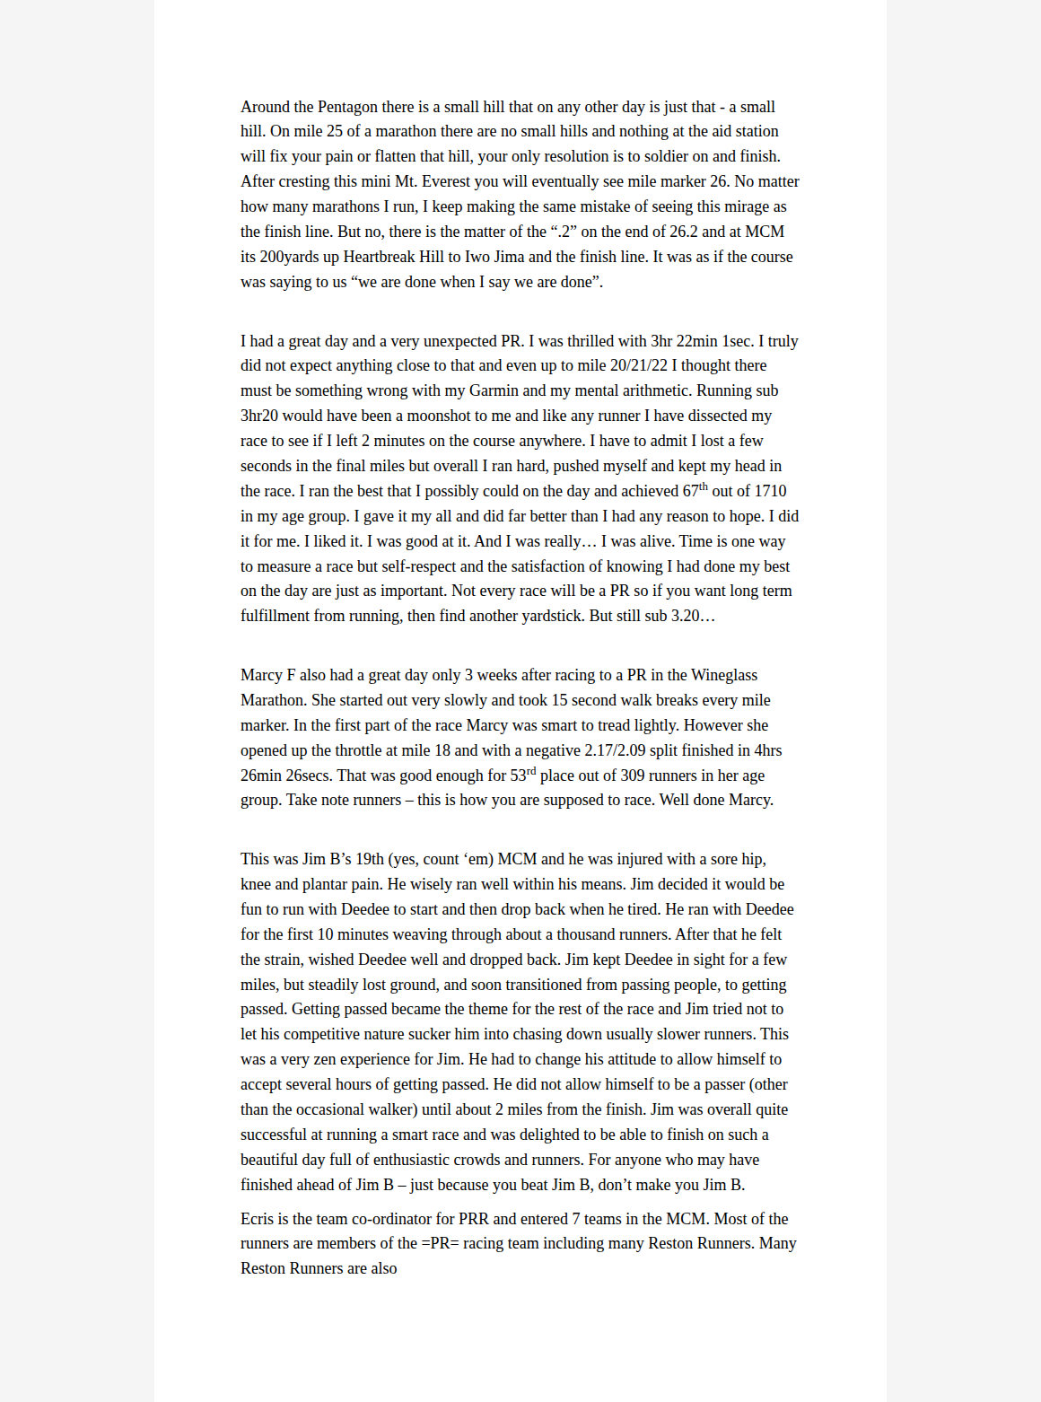Around the Pentagon there is a small hill that on any other day is just that - a small hill. On mile 25 of a marathon there are no small hills and nothing at the aid station will fix your pain or flatten that hill, your only resolution is to soldier on and finish. After cresting this mini Mt. Everest you will eventually see mile marker 26. No matter how many marathons I run, I keep making the same mistake of seeing this mirage as the finish line. But no, there is the matter of the “.2” on the end of 26.2 and at MCM its 200yards up Heartbreak Hill to Iwo Jima and the finish line. It was as if the course was saying to us “we are done when I say we are done”.
I had a great day and a very unexpected PR. I was thrilled with 3hr 22min 1sec. I truly did not expect anything close to that and even up to mile 20/21/22 I thought there must be something wrong with my Garmin and my mental arithmetic. Running sub 3hr20 would have been a moonshot to me and like any runner I have dissected my race to see if I left 2 minutes on the course anywhere. I have to admit I lost a few seconds in the final miles but overall I ran hard, pushed myself and kept my head in the race. I ran the best that I possibly could on the day and achieved 67th out of 1710 in my age group. I gave it my all and did far better than I had any reason to hope. I did it for me. I liked it. I was good at it. And I was really… I was alive. Time is one way to measure a race but self-respect and the satisfaction of knowing I had done my best on the day are just as important. Not every race will be a PR so if you want long term fulfillment from running, then find another yardstick. But still sub 3.20…
Marcy F also had a great day only 3 weeks after racing to a PR in the Wineglass Marathon. She started out very slowly and took 15 second walk breaks every mile marker. In the first part of the race Marcy was smart to tread lightly. However she opened up the throttle at mile 18 and with a negative 2.17/2.09 split finished in 4hrs 26min 26secs. That was good enough for 53rd place out of 309 runners in her age group. Take note runners – this is how you are supposed to race. Well done Marcy.
This was Jim B’s 19th (yes, count ‘em) MCM and he was injured with a sore hip, knee and plantar pain. He wisely ran well within his means. Jim decided it would be fun to run with Deedee to start and then drop back when he tired. He ran with Deedee for the first 10 minutes weaving through about a thousand runners. After that he felt the strain, wished Deedee well and dropped back. Jim kept Deedee in sight for a few miles, but steadily lost ground, and soon transitioned from passing people, to getting passed. Getting passed became the theme for the rest of the race and Jim tried not to let his competitive nature sucker him into chasing down usually slower runners. This was a very zen experience for Jim. He had to change his attitude to allow himself to accept several hours of getting passed. He did not allow himself to be a passer (other than the occasional walker) until about 2 miles from the finish. Jim was overall quite successful at running a smart race and was delighted to be able to finish on such a beautiful day full of enthusiastic crowds and runners. For anyone who may have finished ahead of Jim B – just because you beat Jim B, don’t make you Jim B.
Ecris is the team co-ordinator for PRR and entered 7 teams in the MCM. Most of the runners are members of the =PR= racing team including many Reston Runners. Many Reston Runners are also